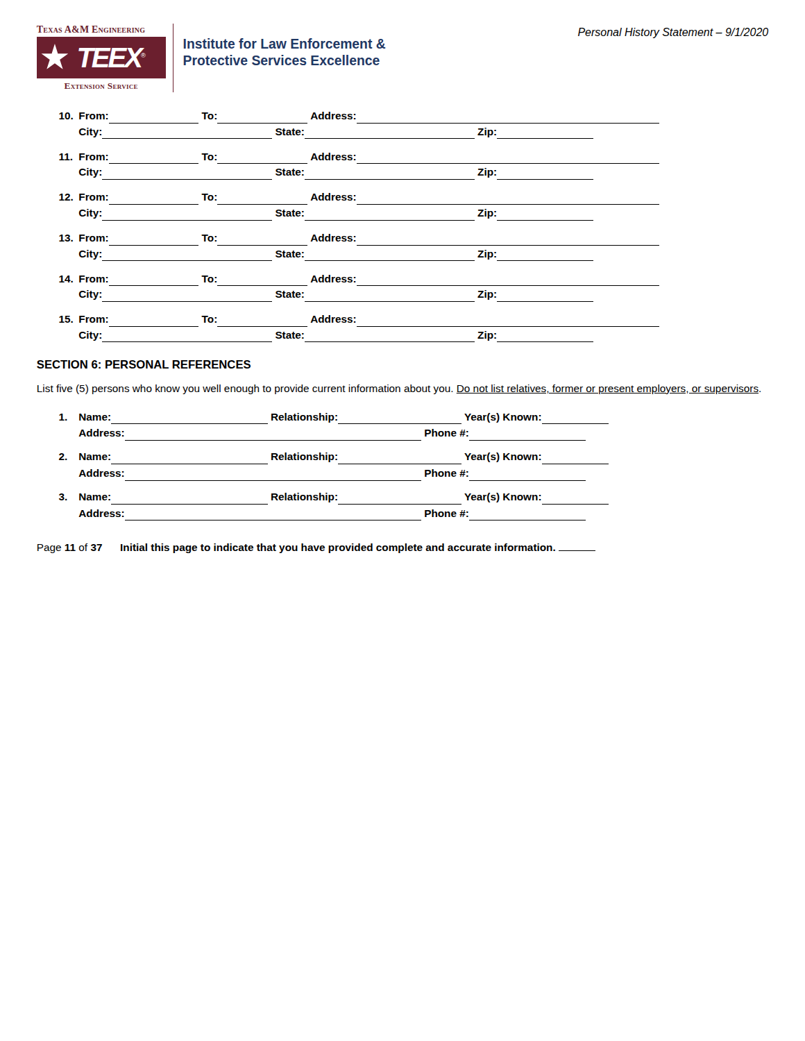Texas A&M Engineering
TEEX®
Extension Service
Institute for Law Enforcement &
Protective Services Excellence
Personal History Statement – 9/1/2020
10. From: To: Address:
City: State: Zip:
11. From: To: Address:
City: State: Zip:
12. From: To: Address:
City: State: Zip:
13. From: To: Address:
City: State: Zip:
14. From: To: Address:
City: State: Zip:
15. From: To: Address:
City: State: Zip:
SECTION 6: PERSONAL REFERENCES
List five (5) persons who know you well enough to provide current information about you. Do not list relatives, former or present employers, or supervisors.
1. Name: Relationship: Year(s) Known:
Address: Phone #:
2. Name: Relationship: Year(s) Known:
Address: Phone #:
3. Name: Relationship: Year(s) Known:
Address: Phone #:
Page 11 of 37 Initial this page to indicate that you have provided complete and accurate information.